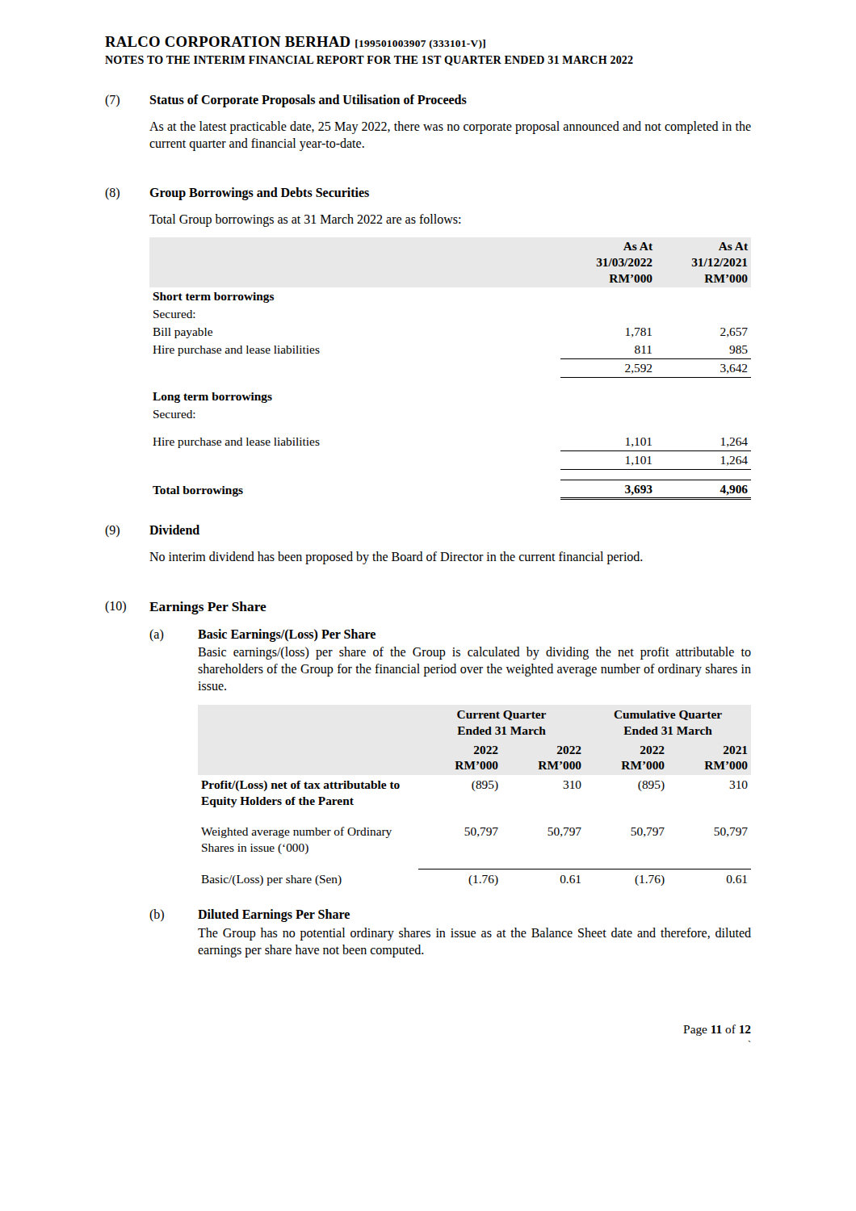RALCO CORPORATION BERHAD [199501003907 (333101-V)]
NOTES TO THE INTERIM FINANCIAL REPORT FOR THE 1ST QUARTER ENDED 31 MARCH 2022
(7)
Status of Corporate Proposals and Utilisation of Proceeds
As at the latest practicable date, 25 May 2022, there was no corporate proposal announced and not completed in the current quarter and financial year-to-date.
(8)
Group Borrowings and Debts Securities
Total Group borrowings as at 31 March 2022 are as follows:
| | As At 31/03/2022 RM’000 | As At 31/12/2021 RM’000 |
| --- | --- | --- |
| Short term borrowings | | |
| Secured: | | |
| Bill payable | 1,781 | 2,657 |
| Hire purchase and lease liabilities | 811 | 985 |
| | 2,592 | 3,642 |
| Long term borrowings | | |
| Secured: | | |
| Hire purchase and lease liabilities | 1,101 | 1,264 |
| | 1,101 | 1,264 |
| Total borrowings | 3,693 | 4,906 |
(9)
Dividend
No interim dividend has been proposed by the Board of Director in the current financial period.
(10)
Earnings Per Share
(a)
Basic Earnings/(Loss) Per Share
Basic earnings/(loss) per share of the Group is calculated by dividing the net profit attributable to shareholders of the Group for the financial period over the weighted average number of ordinary shares in issue.
| | Current Quarter Ended 31 March | Cumulative Quarter Ended 31 March |
| --- | --- | --- |
| | 2022 RM’000 | 2022 RM’000 | 2022 RM’000 | 2021 RM’000 |
| Profit/(Loss) net of tax attributable to Equity Holders of the Parent | (895) | 310 | (895) | 310 |
| Weighted average number of Ordinary Shares in issue (‘000) | 50,797 | 50,797 | 50,797 | 50,797 |
| Basic/(Loss) per share (Sen) | (1.76) | 0.61 | (1.76) | 0.61 |
(b)
Diluted Earnings Per Share
The Group has no potential ordinary shares in issue as at the Balance Sheet date and therefore, diluted earnings per share have not been computed.
Page 11 of 12 `